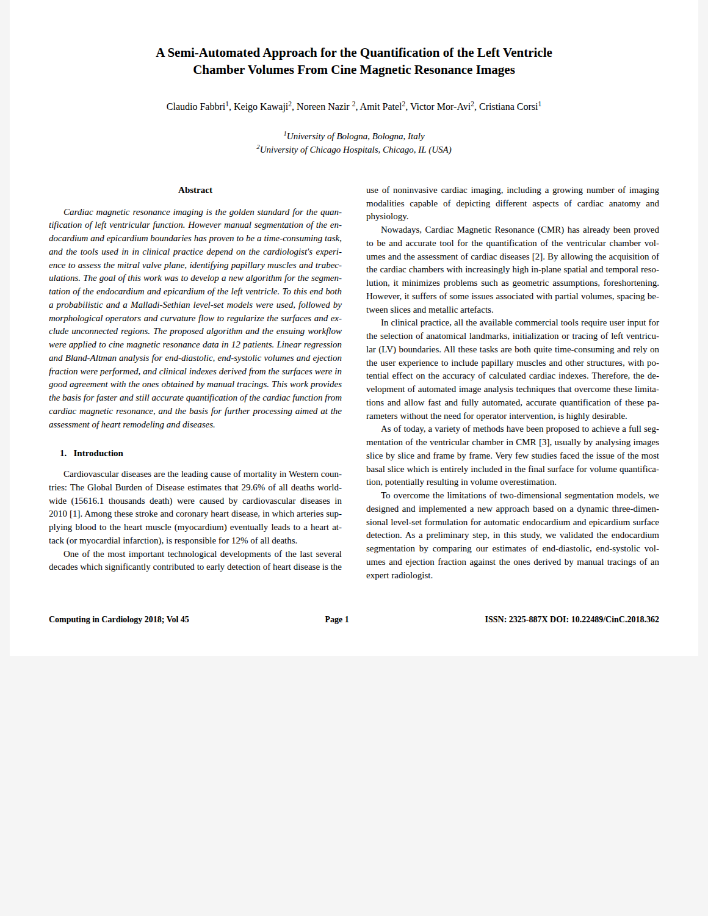A Semi-Automated Approach for the Quantification of the Left Ventricle
Chamber Volumes From Cine Magnetic Resonance Images
Claudio Fabbri1, Keigo Kawaji2, Noreen Nazir 2, Amit Patel2, Victor Mor-Avi2, Cristiana Corsi1
1University of Bologna, Bologna, Italy
2University of Chicago Hospitals, Chicago, IL (USA)
Abstract
Cardiac magnetic resonance imaging is the golden standard for the quantification of left ventricular function. However manual segmentation of the endocardium and epicardium boundaries has proven to be a time-consuming task, and the tools used in in clinical practice depend on the cardiologist's experience to assess the mitral valve plane, identifying papillary muscles and trabeculations. The goal of this work was to develop a new algorithm for the segmentation of the endocardium and epicardium of the left ventricle. To this end both a probabilistic and a Malladi-Sethian level-set models were used, followed by morphological operators and curvature flow to regularize the surfaces and exclude unconnected regions. The proposed algorithm and the ensuing workflow were applied to cine magnetic resonance data in 12 patients. Linear regression and Bland-Altman analysis for end-diastolic, end-systolic volumes and ejection fraction were performed, and clinical indexes derived from the surfaces were in good agreement with the ones obtained by manual tracings. This work provides the basis for faster and still accurate quantification of the cardiac function from cardiac magnetic resonance, and the basis for further processing aimed at the assessment of heart remodeling and diseases.
1. Introduction
Cardiovascular diseases are the leading cause of mortality in Western countries: The Global Burden of Disease estimates that 29.6% of all deaths worldwide (15616.1 thousands death) were caused by cardiovascular diseases in 2010 [1]. Among these stroke and coronary heart disease, in which arteries supplying blood to the heart muscle (myocardium) eventually leads to a heart attack (or myocardial infarction), is responsible for 12% of all deaths.
One of the most important technological developments of the last several decades which significantly contributed to early detection of heart disease is the use of noninvasive cardiac imaging, including a growing number of imaging modalities capable of depicting different aspects of cardiac anatomy and physiology.
Nowadays, Cardiac Magnetic Resonance (CMR) has already been proved to be and accurate tool for the quantification of the ventricular chamber volumes and the assessment of cardiac diseases [2]. By allowing the acquisition of the cardiac chambers with increasingly high in-plane spatial and temporal resolution, it minimizes problems such as geometric assumptions, foreshortening. However, it suffers of some issues associated with partial volumes, spacing between slices and metallic artefacts.
In clinical practice, all the available commercial tools require user input for the selection of anatomical landmarks, initialization or tracing of left ventricular (LV) boundaries. All these tasks are both quite time-consuming and rely on the user experience to include papillary muscles and other structures, with potential effect on the accuracy of calculated cardiac indexes. Therefore, the development of automated image analysis techniques that overcome these limitations and allow fast and fully automated, accurate quantification of these parameters without the need for operator intervention, is highly desirable.
As of today, a variety of methods have been proposed to achieve a full segmentation of the ventricular chamber in CMR [3], usually by analysing images slice by slice and frame by frame. Very few studies faced the issue of the most basal slice which is entirely included in the final surface for volume quantification, potentially resulting in volume overestimation.
To overcome the limitations of two-dimensional segmentation models, we designed and implemented a new approach based on a dynamic three-dimensional level-set formulation for automatic endocardium and epicardium surface detection. As a preliminary step, in this study, we validated the endocardium segmentation by comparing our estimates of end-diastolic, end-systolic volumes and ejection fraction against the ones derived by manual tracings of an expert radiologist.
Computing in Cardiology 2018; Vol 45 Page 1 ISSN: 2325-887X DOI: 10.22489/CinC.2018.362